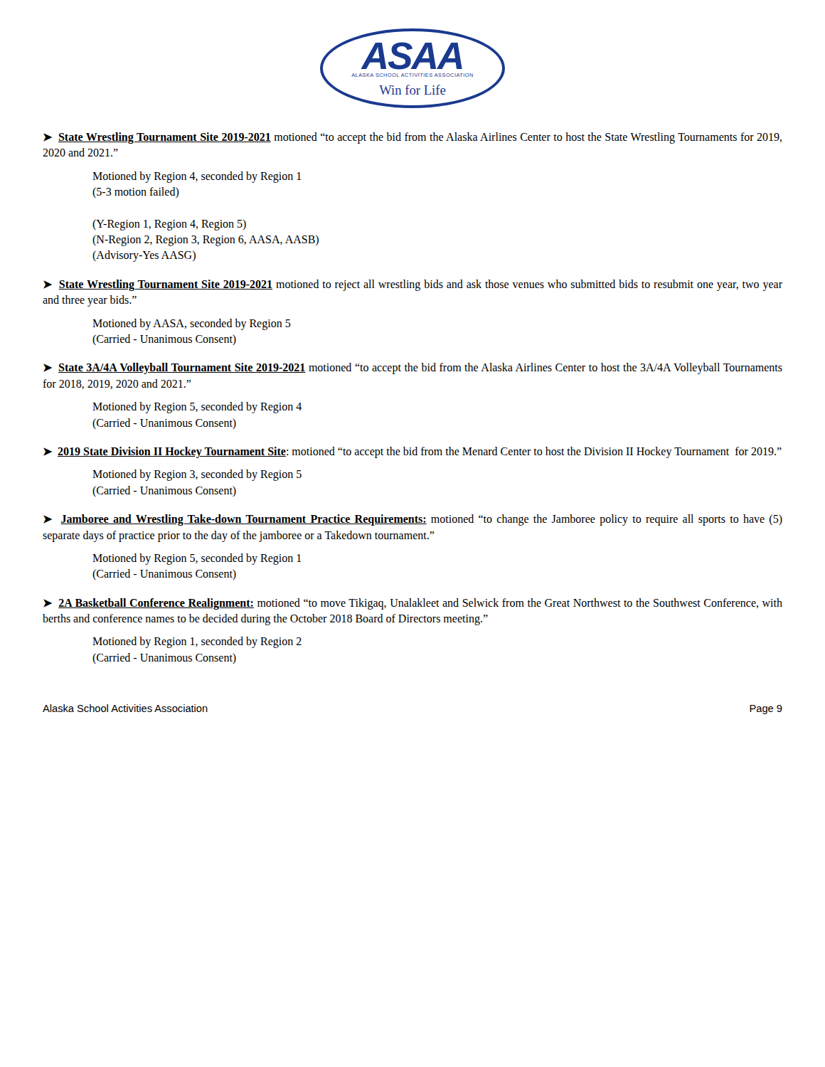ASAA
ALASKA SCHOOL ACTIVITIES ASSOCIATION
Win for Life
➤ State Wrestling Tournament Site 2019-2021 motioned “to accept the bid from the Alaska Airlines Center to host the State Wrestling Tournaments for 2019, 2020 and 2021.”
Motioned by Region 4, seconded by Region 1
(5-3 motion failed)
(Y-Region 1, Region 4, Region 5)
(N-Region 2, Region 3, Region 6, AASA, AASB)
(Advisory-Yes AASG)
➤ State Wrestling Tournament Site 2019-2021 motioned to reject all wrestling bids and ask those venues who submitted bids to resubmit one year, two year and three year bids.”
Motioned by AASA, seconded by Region 5
(Carried - Unanimous Consent)
➤ State 3A/4A Volleyball Tournament Site 2019-2021 motioned “to accept the bid from the Alaska Airlines Center to host the 3A/4A Volleyball Tournaments for 2018, 2019, 2020 and 2021.”
Motioned by Region 5, seconded by Region 4
(Carried - Unanimous Consent)
➤ 2019 State Division II Hockey Tournament Site: motioned “to accept the bid from the Menard Center to host the Division II Hockey Tournament for 2019.”
Motioned by Region 3, seconded by Region 5
(Carried - Unanimous Consent)
➤ Jamboree and Wrestling Take-down Tournament Practice Requirements: motioned “to change the Jamboree policy to require all sports to have (5) separate days of practice prior to the day of the jamboree or a Takedown tournament.”
Motioned by Region 5, seconded by Region 1
(Carried - Unanimous Consent)
➤ 2A Basketball Conference Realignment: motioned “to move Tikigaq, Unalakleet and Selwick from the Great Northwest to the Southwest Conference, with berths and conference names to be decided during the October 2018 Board of Directors meeting.”
Motioned by Region 1, seconded by Region 2
(Carried - Unanimous Consent)
Alaska School Activities Association Page 9